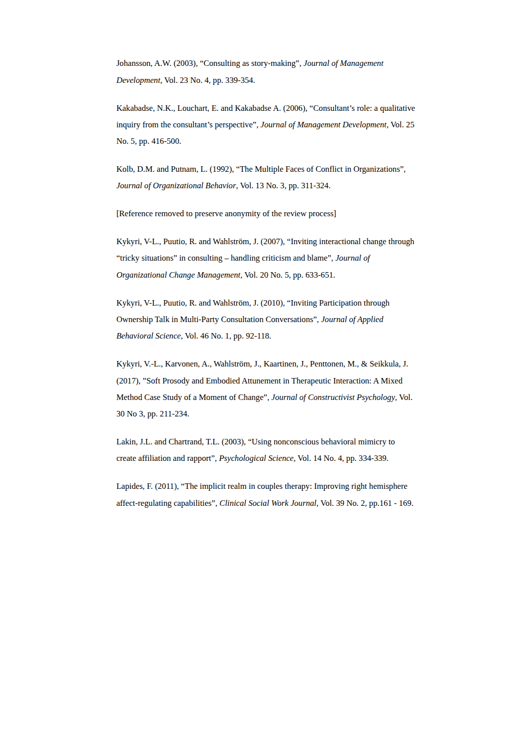Johansson, A.W. (2003), “Consulting as story-making”, Journal of Management Development, Vol. 23 No. 4, pp. 339-354.
Kakabadse, N.K., Louchart, E. and Kakabadse A. (2006), “Consultant’s role: a qualitative inquiry from the consultant’s perspective”, Journal of Management Development, Vol. 25 No. 5, pp. 416-500.
Kolb, D.M. and Putnam, L. (1992), “The Multiple Faces of Conflict in Organizations”, Journal of Organizational Behavior, Vol. 13 No. 3, pp. 311-324.
[Reference removed to preserve anonymity of the review process]
Kykyri, V-L., Puutio, R. and Wahlström, J. (2007), “Inviting interactional change through “tricky situations” in consulting – handling criticism and blame”, Journal of Organizational Change Management, Vol. 20 No. 5, pp. 633-651.
Kykyri, V-L., Puutio, R. and Wahlström, J. (2010), “Inviting Participation through Ownership Talk in Multi-Party Consultation Conversations”, Journal of Applied Behavioral Science, Vol. 46 No. 1, pp. 92-118.
Kykyri, V.-L., Karvonen, A., Wahlström, J., Kaartinen, J., Penttonen, M., & Seikkula, J. (2017), ”Soft Prosody and Embodied Attunement in Therapeutic Interaction: A Mixed Method Case Study of a Moment of Change”, Journal of Constructivist Psychology, Vol. 30 No 3, pp. 211-234.
Lakin, J.L. and Chartrand, T.L. (2003), “Using nonconscious behavioral mimicry to create affiliation and rapport”, Psychological Science, Vol. 14 No. 4, pp. 334-339.
Lapides, F. (2011), “The implicit realm in couples therapy: Improving right hemisphere affect-regulating capabilities”, Clinical Social Work Journal, Vol. 39 No. 2, pp.161 - 169.